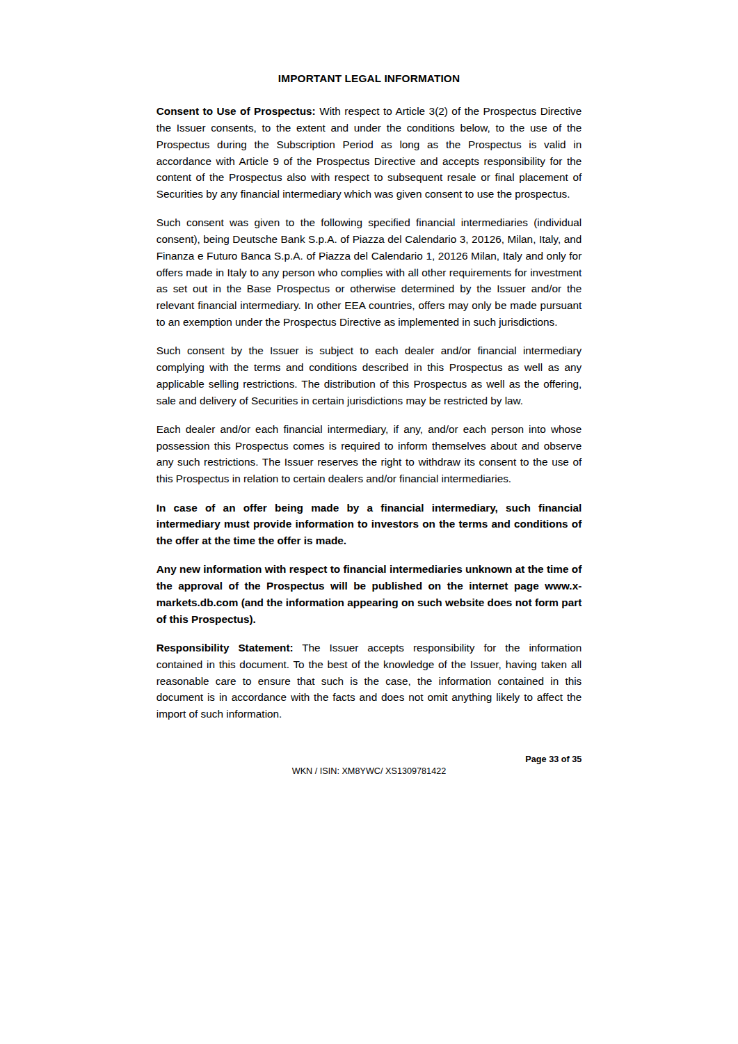IMPORTANT LEGAL INFORMATION
Consent to Use of Prospectus: With respect to Article 3(2) of the Prospectus Directive the Issuer consents, to the extent and under the conditions below, to the use of the Prospectus during the Subscription Period as long as the Prospectus is valid in accordance with Article 9 of the Prospectus Directive and accepts responsibility for the content of the Prospectus also with respect to subsequent resale or final placement of Securities by any financial intermediary which was given consent to use the prospectus.
Such consent was given to the following specified financial intermediaries (individual consent), being Deutsche Bank S.p.A. of Piazza del Calendario 3, 20126, Milan, Italy, and Finanza e Futuro Banca S.p.A. of Piazza del Calendario 1, 20126 Milan, Italy and only for offers made in Italy to any person who complies with all other requirements for investment as set out in the Base Prospectus or otherwise determined by the Issuer and/or the relevant financial intermediary. In other EEA countries, offers may only be made pursuant to an exemption under the Prospectus Directive as implemented in such jurisdictions.
Such consent by the Issuer is subject to each dealer and/or financial intermediary complying with the terms and conditions described in this Prospectus as well as any applicable selling restrictions. The distribution of this Prospectus as well as the offering, sale and delivery of Securities in certain jurisdictions may be restricted by law.
Each dealer and/or each financial intermediary, if any, and/or each person into whose possession this Prospectus comes is required to inform themselves about and observe any such restrictions. The Issuer reserves the right to withdraw its consent to the use of this Prospectus in relation to certain dealers and/or financial intermediaries.
In case of an offer being made by a financial intermediary, such financial intermediary must provide information to investors on the terms and conditions of the offer at the time the offer is made.
Any new information with respect to financial intermediaries unknown at the time of the approval of the Prospectus will be published on the internet page www.x-markets.db.com (and the information appearing on such website does not form part of this Prospectus).
Responsibility Statement: The Issuer accepts responsibility for the information contained in this document. To the best of the knowledge of the Issuer, having taken all reasonable care to ensure that such is the case, the information contained in this document is in accordance with the facts and does not omit anything likely to affect the import of such information.
Page 33 of 35
WKN / ISIN: XM8YWC/ XS1309781422